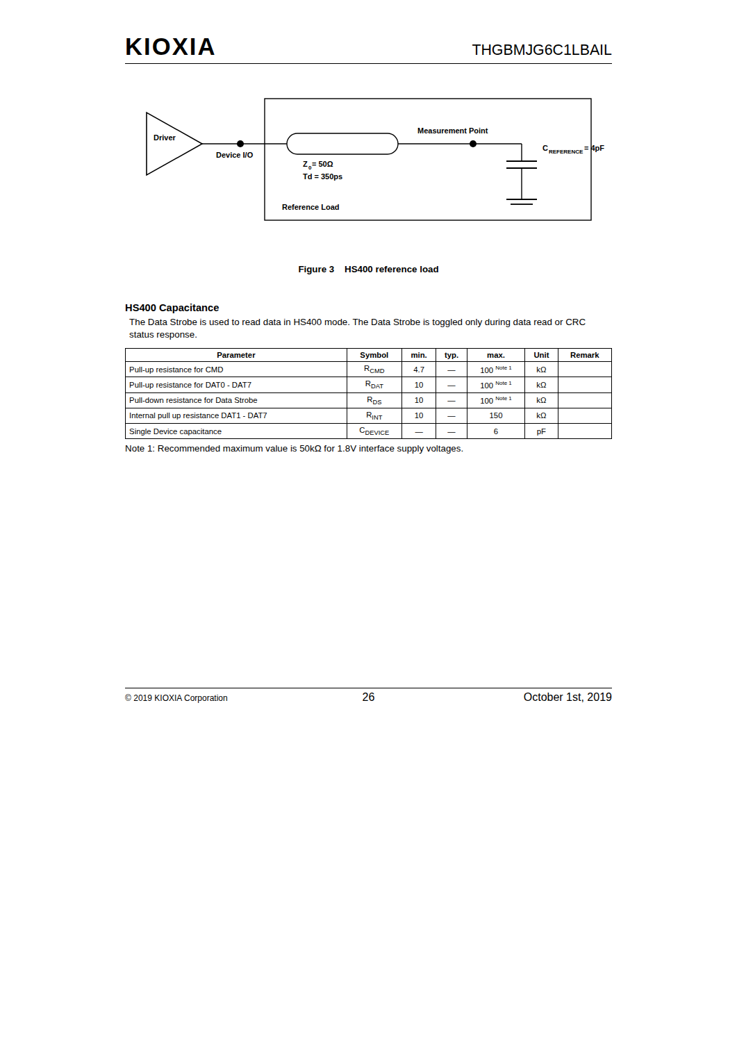KIOXIA
THGBMJG6C1LBAIL
Driver Device I/O Z 0 = 50Ω Td = 350ps Measurement Point C REFERENCE = 4pF Reference Load
Figure 3 HS400 reference load
HS400 Capacitance
The Data Strobe is used to read data in HS400 mode. The Data Strobe is toggled only during data read or CRC status response.
| Parameter | Symbol | min. | typ. | max. | Unit | Remark |
| --- | --- | --- | --- | --- | --- | --- |
| Pull-up resistance for CMD | R CMD | 4.7 | — | 100 Note 1 | kΩ | |
| Pull-up resistance for DAT0 - DAT7 | R DAT | 10 | — | 100 Note 1 | kΩ | |
| Pull-down resistance for Data Strobe | R DS | 10 | — | 100 Note 1 | kΩ | |
| Internal pull up resistance DAT1 - DAT7 | R INT | 10 | — | 150 | kΩ | |
| Single Device capacitance | C DEVICE | — | — | 6 | pF | |
Note 1: Recommended maximum value is 50kΩ for 1.8V interface supply voltages.
© 2019 KIOXIA Corporation
26
October 1st, 2019